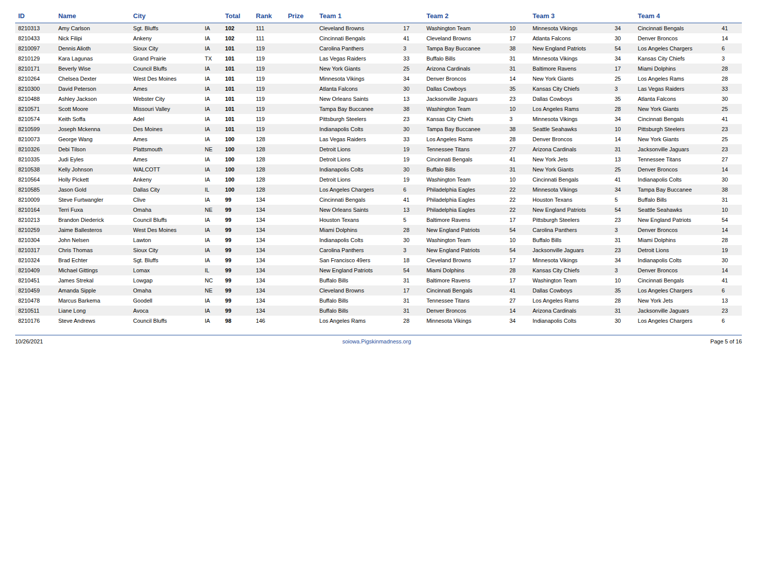| ID | Name | City | | Total | Rank | Prize | Team 1 | Team 2 | Team 3 | Team 4 |
| --- | --- | --- | --- | --- | --- | --- | --- | --- | --- | --- |
| 8210313 | Amy Carlson | Sgt. Bluffs | IA | 102 | 111 | | Cleveland Browns | 17 | Washington Team | 10 | Minnesota Vikings | 34 | Cincinnati Bengals | 41 |
| 8210433 | Nick Filipi | Ankeny | IA | 102 | 111 | | Cincinnati Bengals | 41 | Cleveland Browns | 17 | Atlanta Falcons | 30 | Denver Broncos | 14 |
| 8210097 | Dennis Alioth | Sioux City | IA | 101 | 119 | | Carolina Panthers | 3 | Tampa Bay Buccanee | 38 | New England Patriots | 54 | Los Angeles Chargers | 6 |
| 8210129 | Kara Lagunas | Grand Prairie | TX | 101 | 119 | | Las Vegas Raiders | 33 | Buffalo Bills | 31 | Minnesota Vikings | 34 | Kansas City Chiefs | 3 |
| 8210171 | Beverly Wise | Council Bluffs | IA | 101 | 119 | | New York Giants | 25 | Arizona Cardinals | 31 | Baltimore Ravens | 17 | Miami Dolphins | 28 |
| 8210264 | Chelsea Dexter | West Des Moines | IA | 101 | 119 | | Minnesota Vikings | 34 | Denver Broncos | 14 | New York Giants | 25 | Los Angeles Rams | 28 |
| 8210300 | David Peterson | Ames | IA | 101 | 119 | | Atlanta Falcons | 30 | Dallas Cowboys | 35 | Kansas City Chiefs | 3 | Las Vegas Raiders | 33 |
| 8210488 | Ashley Jackson | Webster City | IA | 101 | 119 | | New Orleans Saints | 13 | Jacksonville Jaguars | 23 | Dallas Cowboys | 35 | Atlanta Falcons | 30 |
| 8210571 | Scott Moore | Missouri Valley | IA | 101 | 119 | | Tampa Bay Buccanee | 38 | Washington Team | 10 | Los Angeles Rams | 28 | New York Giants | 25 |
| 8210574 | Keith Soffa | Adel | IA | 101 | 119 | | Pittsburgh Steelers | 23 | Kansas City Chiefs | 3 | Minnesota Vikings | 34 | Cincinnati Bengals | 41 |
| 8210599 | Joseph Mckenna | Des Moines | IA | 101 | 119 | | Indianapolis Colts | 30 | Tampa Bay Buccanee | 38 | Seattle Seahawks | 10 | Pittsburgh Steelers | 23 |
| 8210073 | George Wang | Ames | IA | 100 | 128 | | Las Vegas Raiders | 33 | Los Angeles Rams | 28 | Denver Broncos | 14 | New York Giants | 25 |
| 8210326 | Debi Tilson | Plattsmouth | NE | 100 | 128 | | Detroit Lions | 19 | Tennessee Titans | 27 | Arizona Cardinals | 31 | Jacksonville Jaguars | 23 |
| 8210335 | Judi Eyles | Ames | IA | 100 | 128 | | Detroit Lions | 19 | Cincinnati Bengals | 41 | New York Jets | 13 | Tennessee Titans | 27 |
| 8210538 | Kelly Johnson | WALCOTT | IA | 100 | 128 | | Indianapolis Colts | 30 | Buffalo Bills | 31 | New York Giants | 25 | Denver Broncos | 14 |
| 8210564 | Holly Pickett | Ankeny | IA | 100 | 128 | | Detroit Lions | 19 | Washington Team | 10 | Cincinnati Bengals | 41 | Indianapolis Colts | 30 |
| 8210585 | Jason Gold | Dallas City | IL | 100 | 128 | | Los Angeles Chargers | 6 | Philadelphia Eagles | 22 | Minnesota Vikings | 34 | Tampa Bay Buccanee | 38 |
| 8210009 | Steve Furtwangler | Clive | IA | 99 | 134 | | Cincinnati Bengals | 41 | Philadelphia Eagles | 22 | Houston Texans | 5 | Buffalo Bills | 31 |
| 8210164 | Terri Fuxa | Omaha | NE | 99 | 134 | | New Orleans Saints | 13 | Philadelphia Eagles | 22 | New England Patriots | 54 | Seattle Seahawks | 10 |
| 8210213 | Brandon Diederick | Council Bluffs | IA | 99 | 134 | | Houston Texans | 5 | Baltimore Ravens | 17 | Pittsburgh Steelers | 23 | New England Patriots | 54 |
| 8210259 | Jaime Ballesteros | West Des Moines | IA | 99 | 134 | | Miami Dolphins | 28 | New England Patriots | 54 | Carolina Panthers | 3 | Denver Broncos | 14 |
| 8210304 | John Nelsen | Lawton | IA | 99 | 134 | | Indianapolis Colts | 30 | Washington Team | 10 | Buffalo Bills | 31 | Miami Dolphins | 28 |
| 8210317 | Chris Thomas | Sioux City | IA | 99 | 134 | | Carolina Panthers | 3 | New England Patriots | 54 | Jacksonville Jaguars | 23 | Detroit Lions | 19 |
| 8210324 | Brad Echter | Sgt. Bluffs | IA | 99 | 134 | | San Francisco 49ers | 18 | Cleveland Browns | 17 | Minnesota Vikings | 34 | Indianapolis Colts | 30 |
| 8210409 | Michael Gittings | Lomax | IL | 99 | 134 | | New England Patriots | 54 | Miami Dolphins | 28 | Kansas City Chiefs | 3 | Denver Broncos | 14 |
| 8210451 | James Strekal | Lowgap | NC | 99 | 134 | | Buffalo Bills | 31 | Baltimore Ravens | 17 | Washington Team | 10 | Cincinnati Bengals | 41 |
| 8210459 | Amanda Sipple | Omaha | NE | 99 | 134 | | Cleveland Browns | 17 | Cincinnati Bengals | 41 | Dallas Cowboys | 35 | Los Angeles Chargers | 6 |
| 8210478 | Marcus Barkema | Goodell | IA | 99 | 134 | | Buffalo Bills | 31 | Tennessee Titans | 27 | Los Angeles Rams | 28 | New York Jets | 13 |
| 8210511 | Liane Long | Avoca | IA | 99 | 134 | | Buffalo Bills | 31 | Denver Broncos | 14 | Arizona Cardinals | 31 | Jacksonville Jaguars | 23 |
| 8210176 | Steve Andrews | Council Bluffs | IA | 98 | 146 | | Los Angeles Rams | 28 | Minnesota Vikings | 34 | Indianapolis Colts | 30 | Los Angeles Chargers | 6 |
10/26/2021 soiowa.Pigskinmadness.org Page 5 of 16